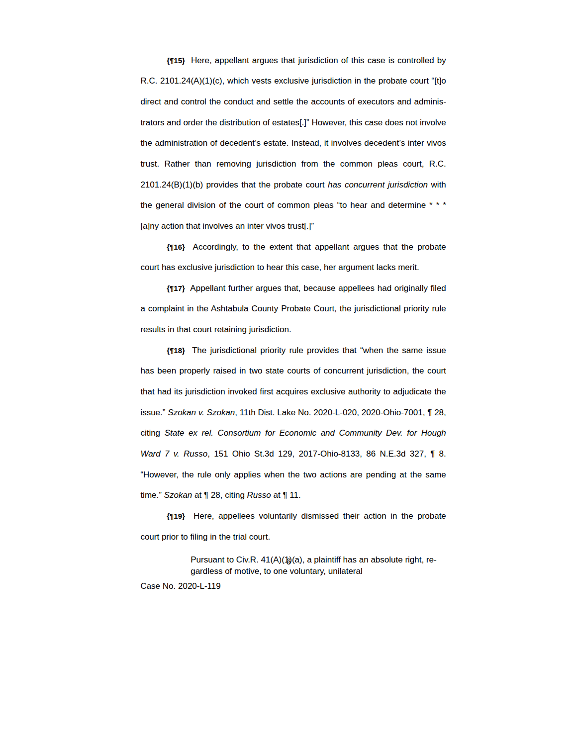{¶15} Here, appellant argues that jurisdiction of this case is controlled by R.C. 2101.24(A)(1)(c), which vests exclusive jurisdiction in the probate court “[t]o direct and control the conduct and settle the accounts of executors and administrators and order the distribution of estates[.]” However, this case does not involve the administration of decedent’s estate. Instead, it involves decedent’s inter vivos trust. Rather than removing jurisdiction from the common pleas court, R.C. 2101.24(B)(1)(b) provides that the probate court has concurrent jurisdiction with the general division of the court of common pleas “to hear and determine * * * [a]ny action that involves an inter vivos trust[.]”
{¶16} Accordingly, to the extent that appellant argues that the probate court has exclusive jurisdiction to hear this case, her argument lacks merit.
{¶17} Appellant further argues that, because appellees had originally filed a complaint in the Ashtabula County Probate Court, the jurisdictional priority rule results in that court retaining jurisdiction.
{¶18} The jurisdictional priority rule provides that “when the same issue has been properly raised in two state courts of concurrent jurisdiction, the court that had its jurisdiction invoked first acquires exclusive authority to adjudicate the issue.” Szokan v. Szokan, 11th Dist. Lake No. 2020-L-020, 2020-Ohio-7001, ¶ 28, citing State ex rel. Consortium for Economic and Community Dev. for Hough Ward 7 v. Russo, 151 Ohio St.3d 129, 2017-Ohio-8133, 86 N.E.3d 327, ¶ 8. “However, the rule only applies when the two actions are pending at the same time.” Szokan at ¶ 28, citing Russo at ¶ 11.
{¶19} Here, appellees voluntarily dismissed their action in the probate court prior to filing in the trial court.
Pursuant to Civ.R. 41(A)(1)(a), a plaintiff has an absolute right, regardless of motive, to one voluntary, unilateral
6
Case No. 2020-L-119